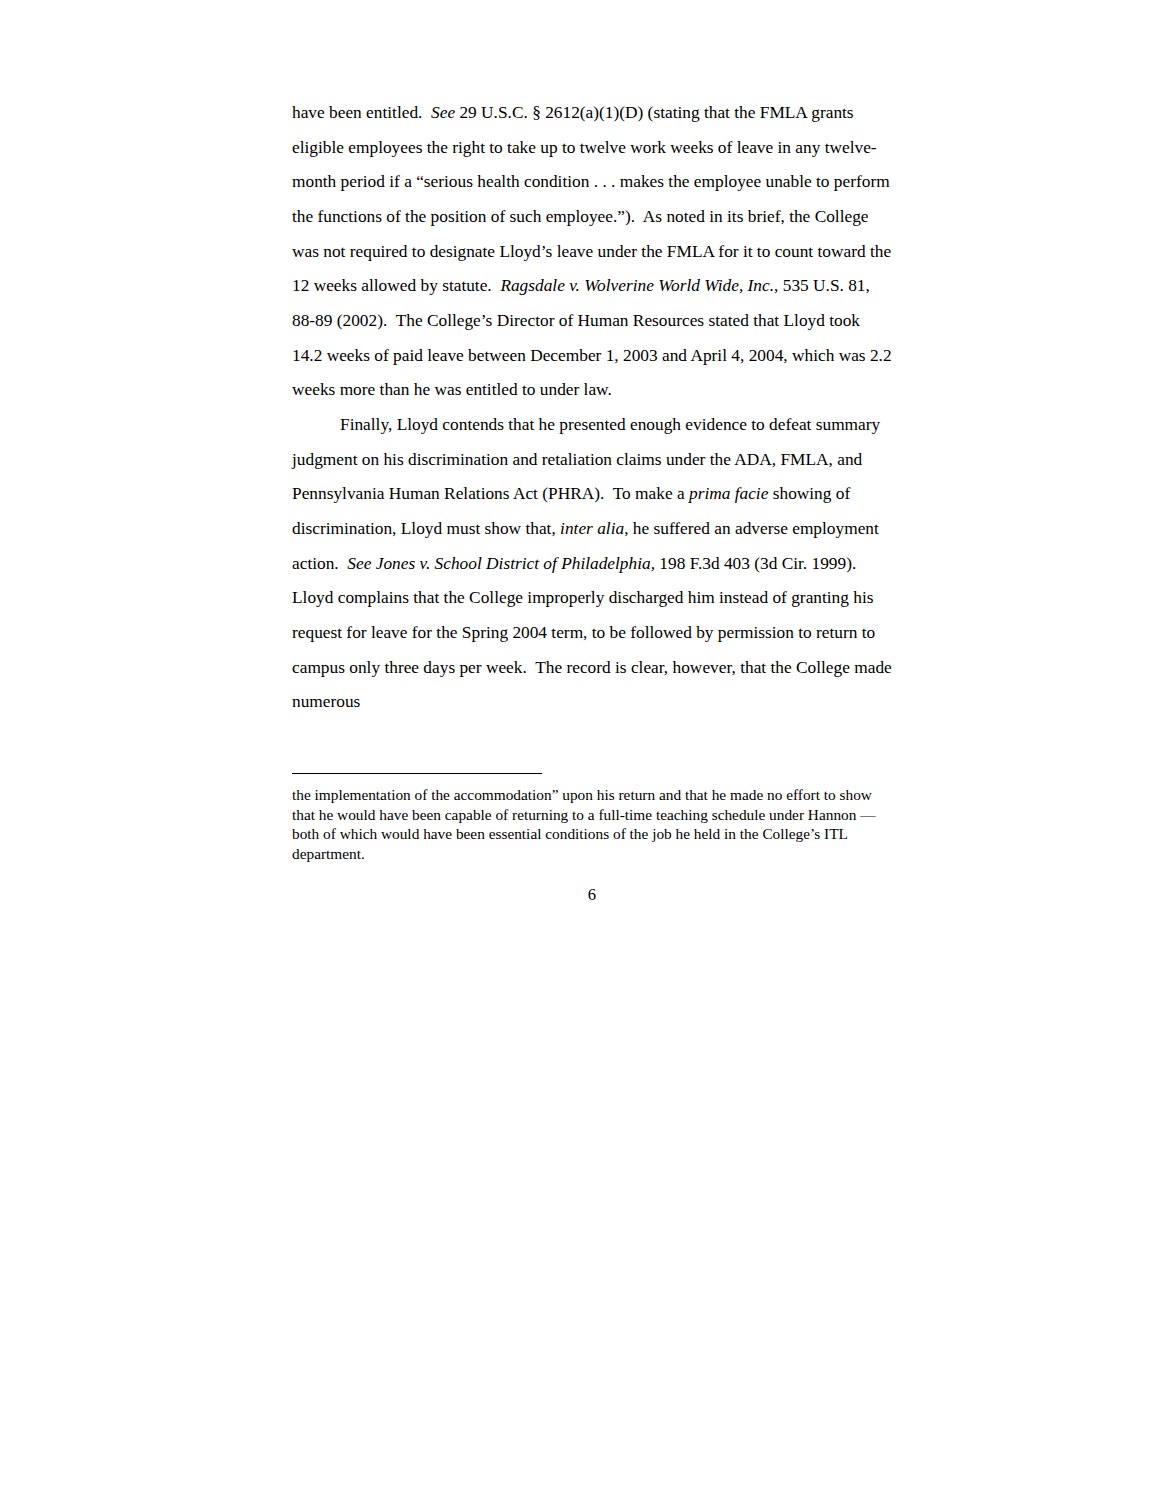have been entitled. See 29 U.S.C. § 2612(a)(1)(D) (stating that the FMLA grants eligible employees the right to take up to twelve work weeks of leave in any twelve-month period if a “serious health condition . . . makes the employee unable to perform the functions of the position of such employee.”). As noted in its brief, the College was not required to designate Lloyd’s leave under the FMLA for it to count toward the 12 weeks allowed by statute. Ragsdale v. Wolverine World Wide, Inc., 535 U.S. 81, 88-89 (2002). The College’s Director of Human Resources stated that Lloyd took 14.2 weeks of paid leave between December 1, 2003 and April 4, 2004, which was 2.2 weeks more than he was entitled to under law.
Finally, Lloyd contends that he presented enough evidence to defeat summary judgment on his discrimination and retaliation claims under the ADA, FMLA, and Pennsylvania Human Relations Act (PHRA). To make a prima facie showing of discrimination, Lloyd must show that, inter alia, he suffered an adverse employment action. See Jones v. School District of Philadelphia, 198 F.3d 403 (3d Cir. 1999). Lloyd complains that the College improperly discharged him instead of granting his request for leave for the Spring 2004 term, to be followed by permission to return to campus only three days per week. The record is clear, however, that the College made numerous
the implementation of the accommodation” upon his return and that he made no effort to show that he would have been capable of returning to a full-time teaching schedule under Hannon — both of which would have been essential conditions of the job he held in the College’s ITL department.
6